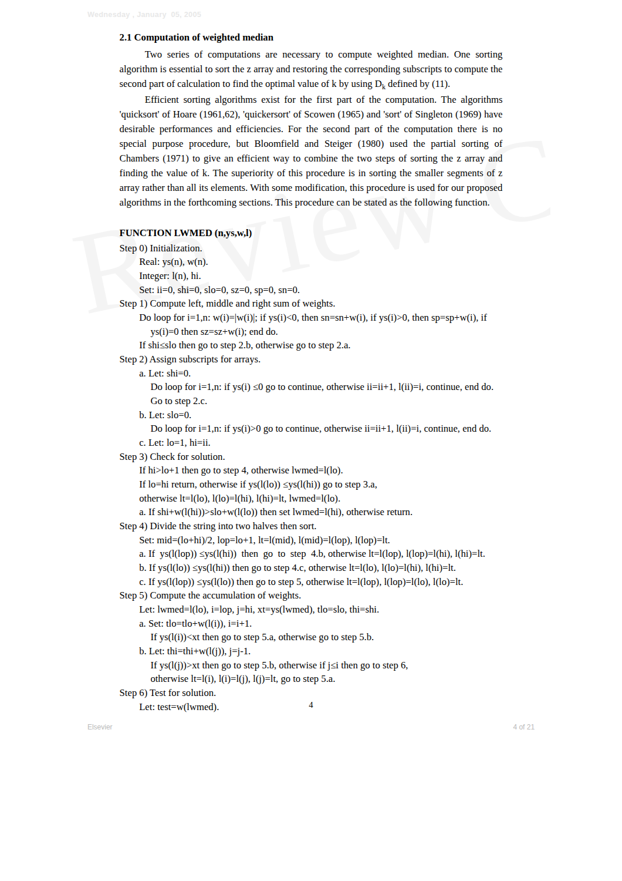Wednesday , January 05, 2005
Review Copy
2.1 Computation of weighted median
Two series of computations are necessary to compute weighted median. One sorting algorithm is essential to sort the z array and restoring the corresponding subscripts to compute the second part of calculation to find the optimal value of k by using Dk defined by (11).
Efficient sorting algorithms exist for the first part of the computation. The algorithms 'quicksort' of Hoare (1961,62), 'quickersort' of Scowen (1965) and 'sort' of Singleton (1969) have desirable performances and efficiencies. For the second part of the computation there is no special purpose procedure, but Bloomfield and Steiger (1980) used the partial sorting of Chambers (1971) to give an efficient way to combine the two steps of sorting the z array and finding the value of k. The superiority of this procedure is in sorting the smaller segments of z array rather than all its elements. With some modification, this procedure is used for our proposed algorithms in the forthcoming sections. This procedure can be stated as the following function.
FUNCTION LWMED (n,ys,w,l)
Step 0) Initialization.
Real: ys(n), w(n).
Integer: l(n), hi.
Set: ii=0, shi=0, slo=0, sz=0, sp=0, sn=0.
Step 1) Compute left, middle and right sum of weights.
Do loop for i=1,n: w(i)=|w(i)|; if ys(i)<0, then sn=sn+w(i), if ys(i)>0, then sp=sp+w(i), if
ys(i)=0 then sz=sz+w(i); end do.
If shi≤slo then go to step 2.b, otherwise go to step 2.a.
Step 2) Assign subscripts for arrays.
a. Let: shi=0.
Do loop for i=1,n: if ys(i) ≤0 go to continue, otherwise ii=ii+1, l(ii)=i, continue, end do.
Go to step 2.c.
b. Let: slo=0.
Do loop for i=1,n: if ys(i)>0 go to continue, otherwise ii=ii+1, l(ii)=i, continue, end do.
c. Let: lo=1, hi=ii.
Step 3) Check for solution.
If hi>lo+1 then go to step 4, otherwise lwmed=l(lo).
If lo=hi return, otherwise if ys(l(lo)) ≤ys(l(hi)) go to step 3.a,
otherwise lt=l(lo), l(lo)=l(hi), l(hi)=lt, lwmed=l(lo).
a. If shi+w(l(hi))>slo+w(l(lo)) then set lwmed=l(hi), otherwise return.
Step 4) Divide the string into two halves then sort.
Set: mid=(lo+hi)/2, lop=lo+1, lt=l(mid), l(mid)=l(lop), l(lop)=lt.
a. If ys(l(lop)) ≤ys(l(hi)) then go to step 4.b, otherwise lt=l(lop), l(lop)=l(hi), l(hi)=lt.
b. If ys(l(lo)) ≤ys(l(hi)) then go to step 4.c, otherwise lt=l(lo), l(lo)=l(hi), l(hi)=lt.
c. If ys(l(lop)) ≤ys(l(lo)) then go to step 5, otherwise lt=l(lop), l(lop)=l(lo), l(lo)=lt.
Step 5) Compute the accumulation of weights.
Let: lwmed=l(lo), i=lop, j=hi, xt=ys(lwmed), tlo=slo, thi=shi.
a. Set: tlo=tlo+w(l(i)), i=i+1.
If ys(l(i))<xt then go to step 5.a, otherwise go to step 5.b.
b. Let: thi=thi+w(l(j)), j=j-1.
If ys(l(j))>xt then go to step 5.b, otherwise if j≤i then go to step 6,
otherwise lt=l(i), l(i)=l(j), l(j)=lt, go to step 5.a.
Step 6) Test for solution.
Let: test=w(lwmed).
4
Elsevier
4 of 21